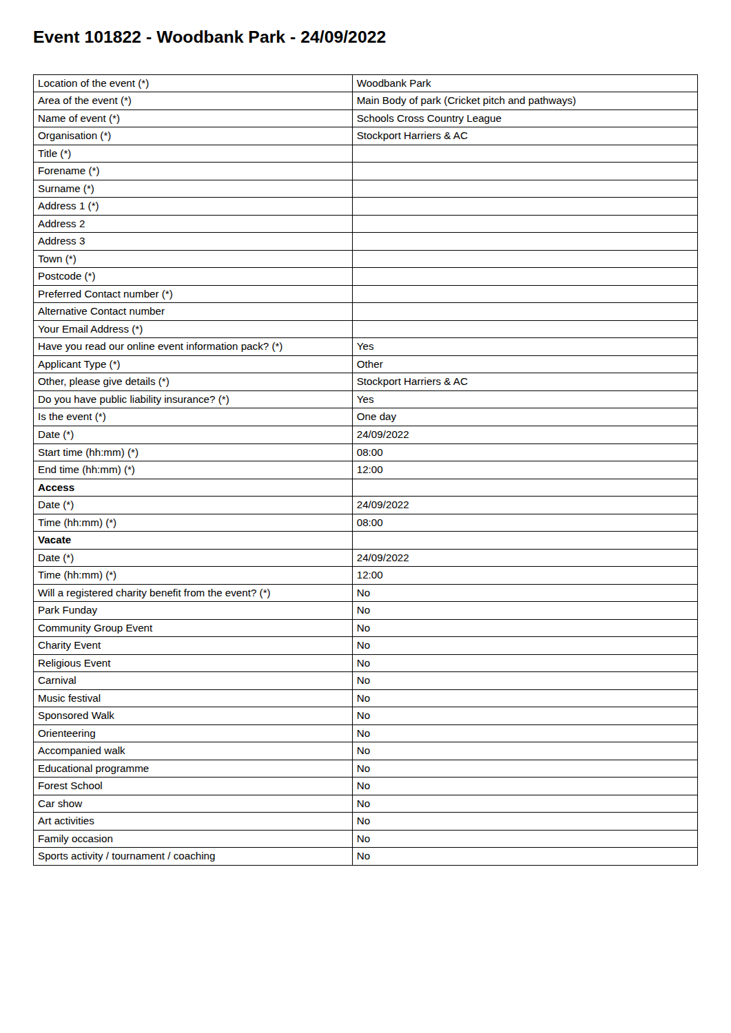Event 101822 - Woodbank Park - 24/09/2022
| Location of the event (*) | Woodbank Park |
| Area of the event (*) | Main Body of park (Cricket pitch and pathways) |
| Name of event (*) | Schools Cross Country League |
| Organisation (*) | Stockport Harriers & AC |
| Title (*) | |
| Forename (*) | |
| Surname (*) | |
| Address 1 (*) | |
| Address 2 | |
| Address 3 | |
| Town (*) | |
| Postcode (*) | |
| Preferred Contact number (*) | |
| Alternative Contact number | |
| Your Email Address (*) | |
| Have you read our online event information pack? (*) | Yes |
| Applicant Type (*) | Other |
| Other, please give details (*) | Stockport Harriers & AC |
| Do you have public liability insurance? (*) | Yes |
| Is the event (*) | One day |
| Date (*) | 24/09/2022 |
| Start time (hh:mm) (*) | 08:00 |
| End time (hh:mm) (*) | 12:00 |
| Access | |
| Date (*) | 24/09/2022 |
| Time (hh:mm) (*) | 08:00 |
| Vacate | |
| Date (*) | 24/09/2022 |
| Time (hh:mm) (*) | 12:00 |
| Will a registered charity benefit from the event? (*) | No |
| Park Funday | No |
| Community Group Event | No |
| Charity Event | No |
| Religious Event | No |
| Carnival | No |
| Music festival | No |
| Sponsored Walk | No |
| Orienteering | No |
| Accompanied walk | No |
| Educational programme | No |
| Forest School | No |
| Car show | No |
| Art activities | No |
| Family occasion | No |
| Sports activity / tournament / coaching | No |